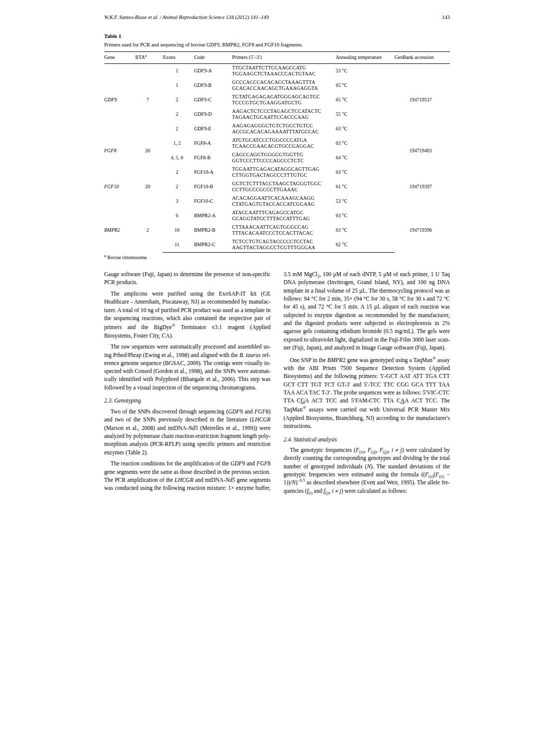W.K.F. Santos-Biase et al. / Animal Reproduction Science 134 (2012) 141–149
143
Table 1
Primers used for PCR and sequencing of bovine GDF9, BMPR2, FGF8 and FGF10 fragments.
| Gene | BTA a | Exons | Code | Primers (5′–3′) | Annealing temperature | GenBank accession |
| --- | --- | --- | --- | --- | --- | --- |
| GDF9 | 7 | 1 | GDF9-A | TTGCTAATTCTTCCAAGCCATG TGGAAGCTCTAAACCCACTGTAAC | 53 °C | 194719537 |
| 1 | GDF9-B | GCCCACCCACACACCTAAAGTTTA GCACACCAACAGCTGAAAGAGGTA | 65 °C |
| 2 | GDF9-C | TGTATGAGAGAGATGGGAGCAGTGC TCCCGTGCTGAAGGATGCTG | 65 °C |
| 2 | GDF9-D | AAGACTCTCCCTAGAGCTCCATACTC TAGAACTGCAATTCCACCCAAG | 55 °C |
| 2 | GDF9-E | AAGAGAGGGCTGTCTGCCTGTCC ACCGCACACAGAAAATTTATGCCAC | 63 °C |
| FGF8 | 26 | 1, 2 | FGF8-A | ATGTGCATCCCTGGCCCCATGA TCAACCGAACACGTGCCGAGGAC | 63 °C | 194719403 |
| 4, 5, 6 | FGF8-B | CAGCCAGGTGGGGGTGGTTG GGTCCCTTCCCCAGCCCTCTC | 64 °C |
| FGF10 | 20 | 2 | FGF10-A | TGGAATTGAGACATAGGCAGTTGAG CTTGGTGACTAGCCCTTTGTGC | 63 °C | 194719397 |
| 2 | FGF10-B | GGTCTCTTTACCTAAGCTAGGGTGGC CCTTGCCCGCCCTTGAAAC | 61 °C |
| 3 | FGF10-C | ACACAGGAATTCACAAAGCAAGG CTATGAGTGTACCACCATCGGAAG | 53 °C |
| BMPR2 | 2 | 6 | BMPR2-A | ATACCAATTTCAGAGCCATGC GCAGGTATGCTTTACCATTTGAG | 63 °C | 194719396 |
| 10 | BMPR2-B | CTTAAACAATTCAGTGGGCCAG TTTACACAATCCCTCCACTTACAC | 63 °C |
| 11 | BMPR2-C | TCTCCTGTCAGTACCCCCTCCTAC AAGTTACTAGGCCTCGTTTGGGAA | 62 °C |
a Bovine chromosome.
Gauge software (Fuji, Japan) to determine the presence of non-specific PCR products.
The amplicons were purified using the ExoSAP-IT kit (GE Healthcare - Amersham, Piscataway, NJ) as recommended by manufacturer. A total of 10 ng of purified PCR product was used as a template in the sequencing reactions, which also contained the respective pair of primers and the BigDye® Terminator v3.1 reagent (Applied Biosystems, Foster City, CA).
The raw sequences were automatically processed and assembled using Prhed/Phrap (Ewing et al., 1998) and aligned with the B. taurus reference genome sequence (BGSAC, 2009). The contigs were visually inspected with Consed (Gordon et al., 1998), and the SNPs were automatically identified with Polyphred (Bhangale et al., 2006). This step was followed by a visual inspection of the sequencing chromatograms.
2.3. Genotyping
Two of the SNPs discovered through sequencing (GDF9 and FGF8) and two of the SNPs previously described in the literature (LHCGR (Marson et al., 2008) and mtDNA-Nd5 (Meirelles et al., 1999)) were analyzed by polymerase chain reaction-restriction fragment length polymorphism analysis (PCR-RFLP) using specific primers and restriction enzymes (Table 2).
The reaction conditions for the amplification of the GDF9 and FGF8 gene segments were the same as those described in the previous section. The PCR amplification of the LHCGR and mtDNA-Nd5 gene segments was conducted using the following reaction mixture: 1× enzyme buffer, 3.5 mM MgCl2, 100 μM of each dNTP, 5 μM of each primer, 1 U Taq DNA polymerase (Invitrogen, Grand Island, NY), and 100 ng DNA template in a final volume of 25 μL. The thermocycling protocol was as follows: 94 °C for 2 min, 35× (94 °C for 30 s, 58 °C for 30 s and 72 °C for 45 s), and 72 °C for 5 min. A 15 μL aliquot of each reaction was subjected to enzyme digestion as recommended by the manufacturer, and the digested products were subjected to electrophoresis in 2% agarose gels containing ethidium bromide (0.5 mg/mL). The gels were exposed to ultraviolet light, digitalized in the Fuji-Film 3000 laser scanner (Fuji, Japan), and analyzed in Image Gauge software (Fuji, Japan).
One SNP in the BMPR2 gene was genotyped using a TaqMan® assay with the ABI Prism 7500 Sequence Detection System (Applied Biosystems) and the following primers: 5′-GCT AAT ATT TGA CTT GCT CTT TGT TCT GT-3′ and 5′-TCC TTC CGG GCA TTT TAA TAA ACA TAC T-3′. The probe sequences were as follows: 5′VIC-CTC TTA CGA ACT TCC and 5′FAM-CTC TTA CAA ACT TCC. The TaqMan® assays were carried out with Universal PCR Master Mix (Applied Biosystems, Branchburg, NJ) according to the manufacturer's instructions.
2.4. Statistical analysis
The genotypic frequencies (F(ii), F(ij), F(jj), i ≠ j) were calculated by directly counting the corresponding genotypes and dividing by the total number of genotyped individuals (N). The standard deviations of the genotypic frequencies were estimated using the formula ((F(ii)(F(ii) − 1))/N)−0.5 as described elsewhere (Evett and Weir, 1995). The allele frequencies (f(i) and f(j), i ≠ j) were calculated as follows: